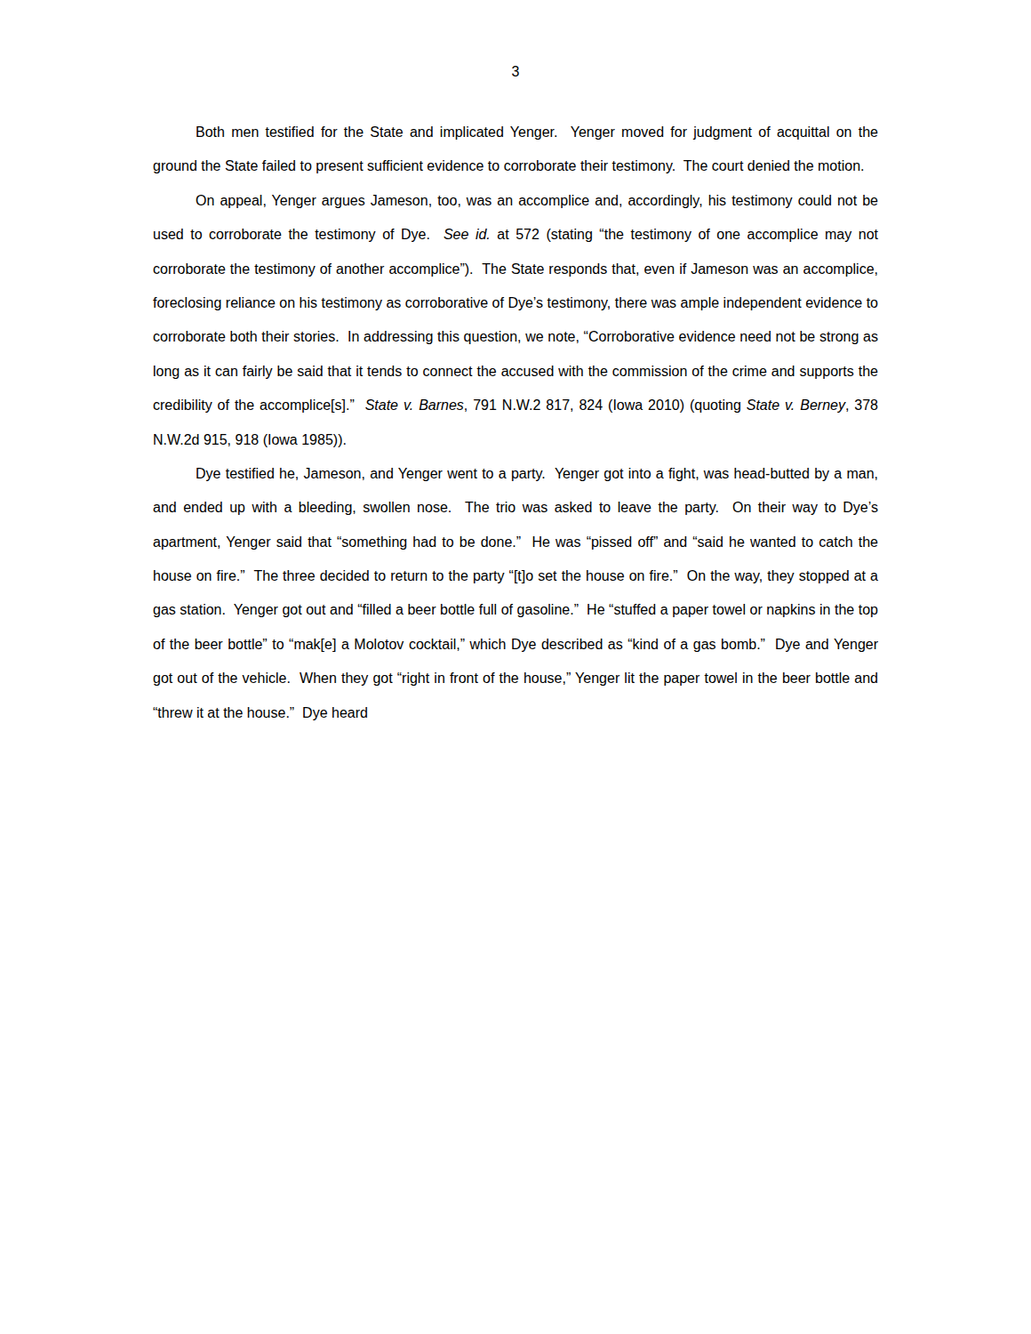3
Both men testified for the State and implicated Yenger. Yenger moved for judgment of acquittal on the ground the State failed to present sufficient evidence to corroborate their testimony. The court denied the motion.
On appeal, Yenger argues Jameson, too, was an accomplice and, accordingly, his testimony could not be used to corroborate the testimony of Dye. See id. at 572 (stating “the testimony of one accomplice may not corroborate the testimony of another accomplice”). The State responds that, even if Jameson was an accomplice, foreclosing reliance on his testimony as corroborative of Dye’s testimony, there was ample independent evidence to corroborate both their stories. In addressing this question, we note, “Corroborative evidence need not be strong as long as it can fairly be said that it tends to connect the accused with the commission of the crime and supports the credibility of the accomplice[s].” State v. Barnes, 791 N.W.2 817, 824 (Iowa 2010) (quoting State v. Berney, 378 N.W.2d 915, 918 (Iowa 1985)).
Dye testified he, Jameson, and Yenger went to a party. Yenger got into a fight, was head-butted by a man, and ended up with a bleeding, swollen nose. The trio was asked to leave the party. On their way to Dye’s apartment, Yenger said that “something had to be done.” He was “pissed off” and “said he wanted to catch the house on fire.” The three decided to return to the party “[t]o set the house on fire.” On the way, they stopped at a gas station. Yenger got out and “filled a beer bottle full of gasoline.” He “stuffed a paper towel or napkins in the top of the beer bottle” to “mak[e] a Molotov cocktail,” which Dye described as “kind of a gas bomb.” Dye and Yenger got out of the vehicle. When they got “right in front of the house,” Yenger lit the paper towel in the beer bottle and “threw it at the house.” Dye heard